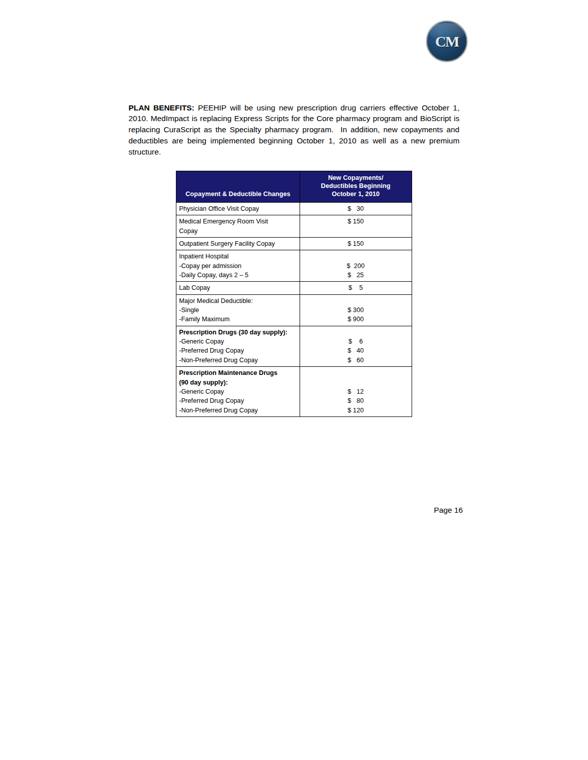CM
PLAN BENEFITS: PEEHIP will be using new prescription drug carriers effective October 1, 2010. MedImpact is replacing Express Scripts for the Core pharmacy program and BioScript is replacing CuraScript as the Specialty pharmacy program. In addition, new copayments and deductibles are being implemented beginning October 1, 2010 as well as a new premium structure.
| Copayment & Deductible Changes | New Copayments/ Deductibles Beginning October 1, 2010 |
| --- | --- |
| Physician Office Visit Copay | $ 30 |
| Medical Emergency Room Visit Copay | $ 150 |
| Outpatient Surgery Facility Copay | $ 150 |
| Inpatient Hospital -Copay per admission -Daily Copay, days 2 – 5 | $ 200 $ 25 |
| Lab Copay | $ 5 |
| Major Medical Deductible: -Single -Family Maximum | $ 300 $ 900 |
| Prescription Drugs (30 day supply): -Generic Copay -Preferred Drug Copay -Non-Preferred Drug Copay | $ 6 $ 40 $ 60 |
| Prescription Maintenance Drugs (90 day supply): -Generic Copay -Preferred Drug Copay -Non-Preferred Drug Copay | $ 12 $ 80 $ 120 |
Page 16